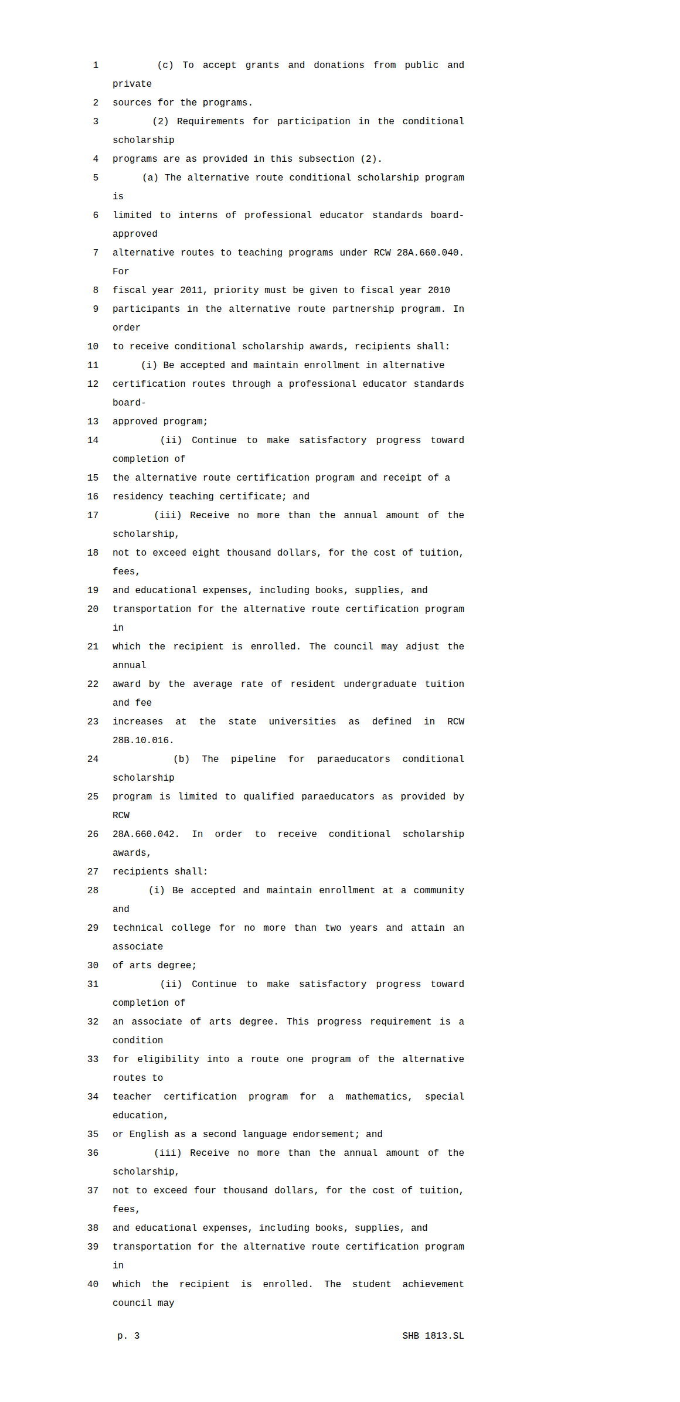1 (c) To accept grants and donations from public and private
2 sources for the programs.
3 (2) Requirements for participation in the conditional scholarship
4 programs are as provided in this subsection (2).
5 (a) The alternative route conditional scholarship program is
6 limited to interns of professional educator standards board-approved
7 alternative routes to teaching programs under RCW 28A.660.040. For
8 fiscal year 2011, priority must be given to fiscal year 2010
9 participants in the alternative route partnership program. In order
10 to receive conditional scholarship awards, recipients shall:
11 (i) Be accepted and maintain enrollment in alternative
12 certification routes through a professional educator standards board-
13 approved program;
14 (ii) Continue to make satisfactory progress toward completion of
15 the alternative route certification program and receipt of a
16 residency teaching certificate; and
17 (iii) Receive no more than the annual amount of the scholarship,
18 not to exceed eight thousand dollars, for the cost of tuition, fees,
19 and educational expenses, including books, supplies, and
20 transportation for the alternative route certification program in
21 which the recipient is enrolled. The council may adjust the annual
22 award by the average rate of resident undergraduate tuition and fee
23 increases at the state universities as defined in RCW 28B.10.016.
24 (b) The pipeline for paraeducators conditional scholarship
25 program is limited to qualified paraeducators as provided by RCW
2628A.660.042. In order to receive conditional scholarship awards,
27 recipients shall:
28 (i) Be accepted and maintain enrollment at a community and
29 technical college for no more than two years and attain an associate
30 of arts degree;
31 (ii) Continue to make satisfactory progress toward completion of
32 an associate of arts degree. This progress requirement is a condition
33 for eligibility into a route one program of the alternative routes to
34 teacher certification program for a mathematics, special education,
35 or English as a second language endorsement; and
36 (iii) Receive no more than the annual amount of the scholarship,
37 not to exceed four thousand dollars, for the cost of tuition, fees,
38 and educational expenses, including books, supplies, and
39 transportation for the alternative route certification program in
40 which the recipient is enrolled. The student achievement council may
p. 3 SHB 1813.SL